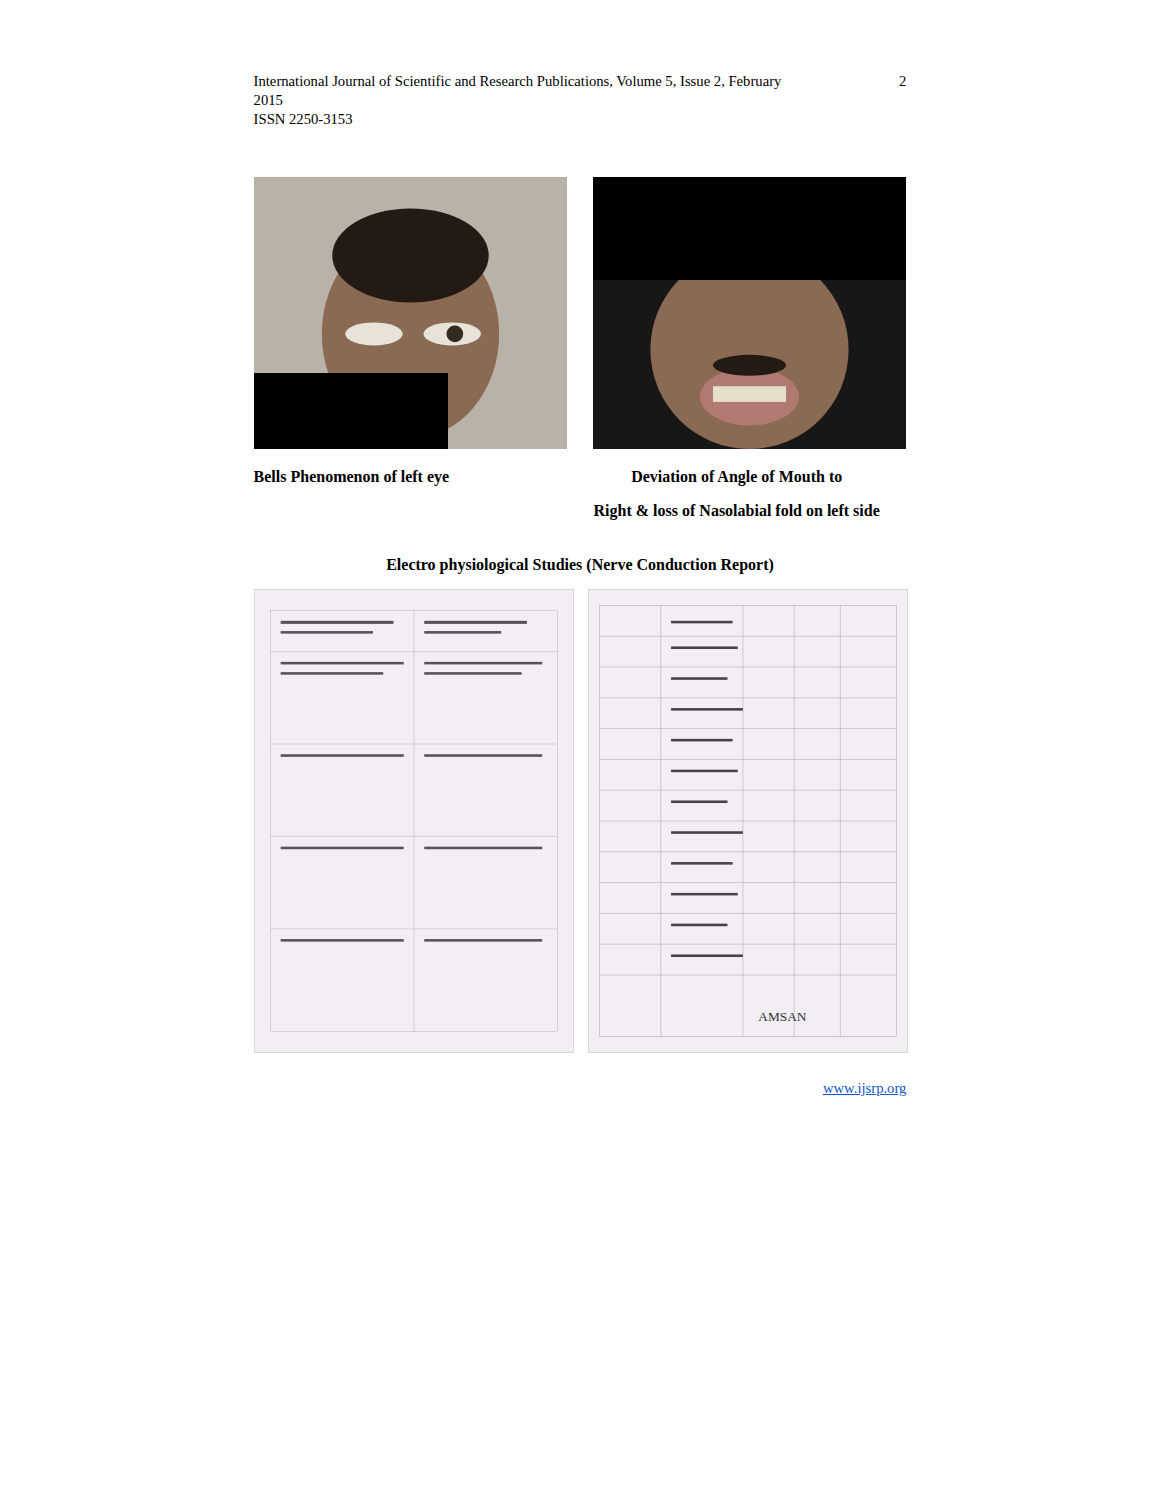International Journal of Scientific and Research Publications, Volume 5, Issue 2, February 2015
ISSN 2250-3153
2
Bells Phenomenon of left eye
Deviation of Angle of Mouth to Right & loss of Nasolabial fold on left side
Electro physiological Studies (Nerve Conduction Report)
www.ijsrp.org